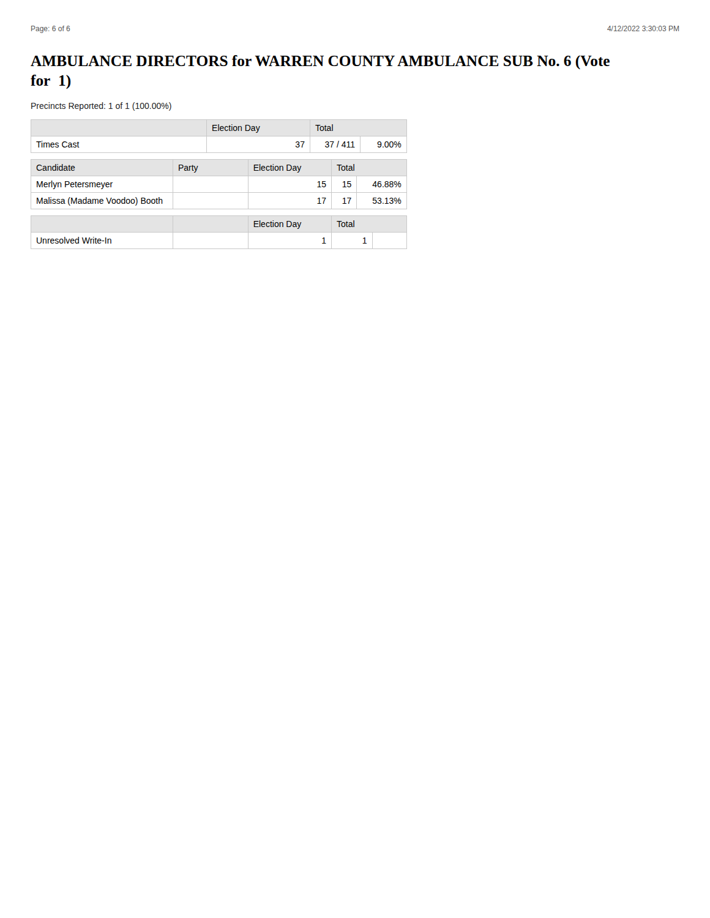Page: 6 of 6 4/12/2022 3:30:03 PM
AMBULANCE DIRECTORS for WARREN COUNTY AMBULANCE SUB No. 6 (Vote for 1)
Precincts Reported: 1 of 1 (100.00%)
| | Election Day | Total |
| --- | --- | --- |
| Times Cast | 37 | 37 / 411 | 9.00% |
| Candidate | Party | Election Day | Total |
| --- | --- | --- | --- |
| Merlyn Petersmeyer | | 15 | 15 | 46.88% |
| Malissa (Madame Voodoo) Booth | | 17 | 17 | 53.13% |
| | | Election Day | Total |
| --- | --- | --- | --- |
| Unresolved Write-In | | 1 | 1 | |